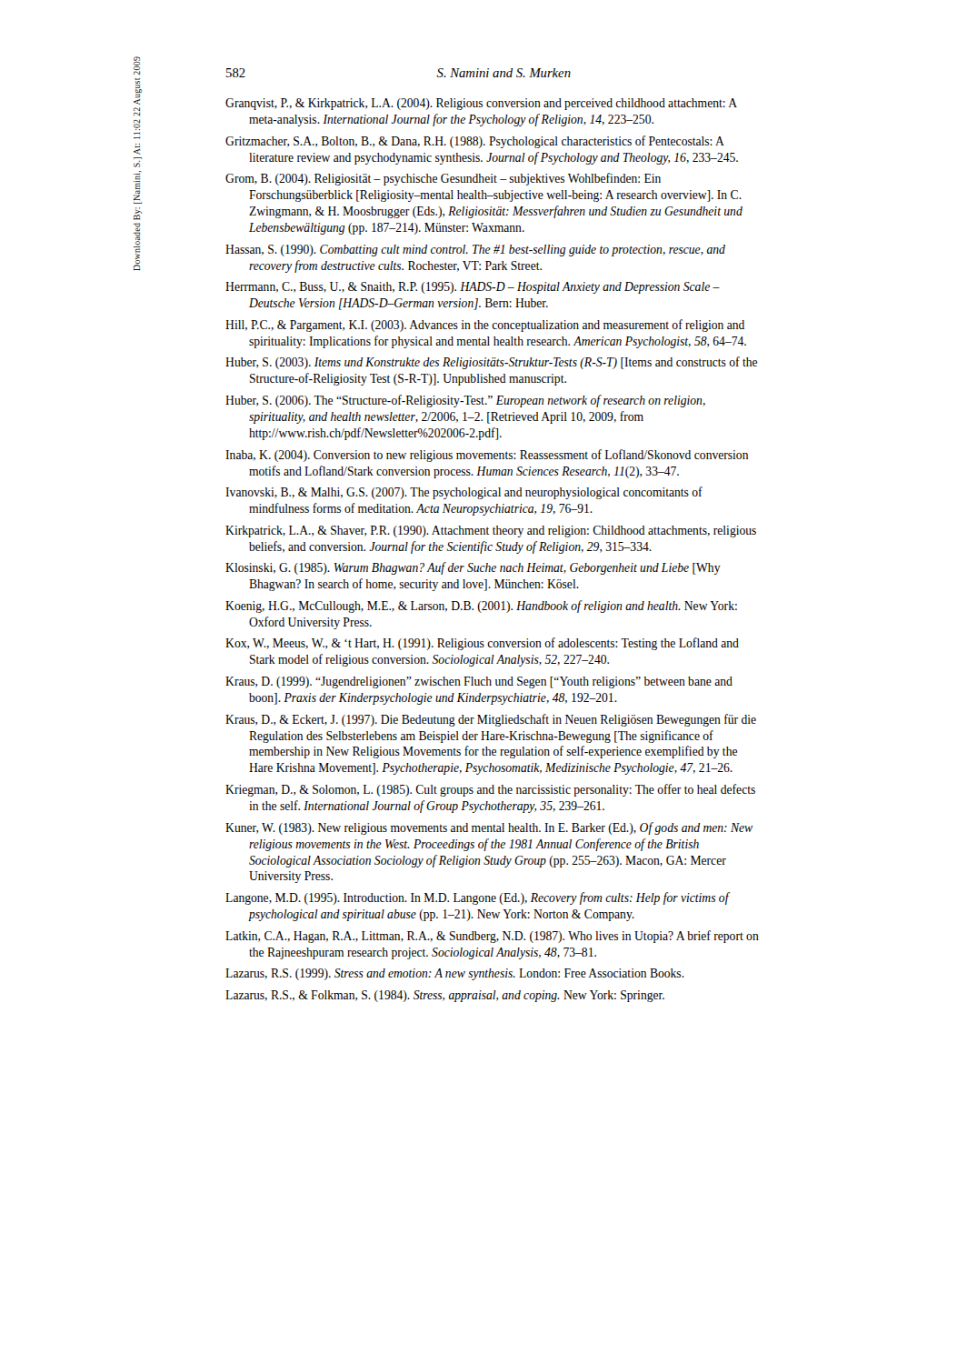Downloaded By: [Namini, S.] At: 11:02 22 August 2009
582
S. Namini and S. Murken
Granqvist, P., & Kirkpatrick, L.A. (2004). Religious conversion and perceived childhood attachment: A meta-analysis. International Journal for the Psychology of Religion, 14, 223–250.
Gritzmacher, S.A., Bolton, B., & Dana, R.H. (1988). Psychological characteristics of Pentecostals: A literature review and psychodynamic synthesis. Journal of Psychology and Theology, 16, 233–245.
Grom, B. (2004). Religiosität – psychische Gesundheit – subjektives Wohlbefinden: Ein Forschungsüberblick [Religiosity–mental health–subjective well-being: A research overview]. In C. Zwingmann, & H. Moosbrugger (Eds.), Religiosität: Messverfahren und Studien zu Gesundheit und Lebensbewältigung (pp. 187–214). Münster: Waxmann.
Hassan, S. (1990). Combatting cult mind control. The #1 best-selling guide to protection, rescue, and recovery from destructive cults. Rochester, VT: Park Street.
Herrmann, C., Buss, U., & Snaith, R.P. (1995). HADS-D – Hospital Anxiety and Depression Scale – Deutsche Version [HADS-D–German version]. Bern: Huber.
Hill, P.C., & Pargament, K.I. (2003). Advances in the conceptualization and measurement of religion and spirituality: Implications for physical and mental health research. American Psychologist, 58, 64–74.
Huber, S. (2003). Items und Konstrukte des Religiositäts-Struktur-Tests (R-S-T) [Items and constructs of the Structure-of-Religiosity Test (S-R-T)]. Unpublished manuscript.
Huber, S. (2006). The “Structure-of-Religiosity-Test.” European network of research on religion, spirituality, and health newsletter, 2/2006, 1–2. [Retrieved April 10, 2009, from http://www.rish.ch/pdf/Newsletter%202006-2.pdf].
Inaba, K. (2004). Conversion to new religious movements: Reassessment of Lofland/Skonovd conversion motifs and Lofland/Stark conversion process. Human Sciences Research, 11(2), 33–47.
Ivanovski, B., & Malhi, G.S. (2007). The psychological and neurophysiological concomitants of mindfulness forms of meditation. Acta Neuropsychiatrica, 19, 76–91.
Kirkpatrick, L.A., & Shaver, P.R. (1990). Attachment theory and religion: Childhood attachments, religious beliefs, and conversion. Journal for the Scientific Study of Religion, 29, 315–334.
Klosinski, G. (1985). Warum Bhagwan? Auf der Suche nach Heimat, Geborgenheit und Liebe [Why Bhagwan? In search of home, security and love]. München: Kösel.
Koenig, H.G., McCullough, M.E., & Larson, D.B. (2001). Handbook of religion and health. New York: Oxford University Press.
Kox, W., Meeus, W., & ‘t Hart, H. (1991). Religious conversion of adolescents: Testing the Lofland and Stark model of religious conversion. Sociological Analysis, 52, 227–240.
Kraus, D. (1999). “Jugendreligionen” zwischen Fluch und Segen [“Youth religions” between bane and boon]. Praxis der Kinderpsychologie und Kinderpsychiatrie, 48, 192–201.
Kraus, D., & Eckert, J. (1997). Die Bedeutung der Mitgliedschaft in Neuen Religiösen Bewegungen für die Regulation des Selbsterlebens am Beispiel der Hare-Krischna-Bewegung [The significance of membership in New Religious Movements for the regulation of self-experience exemplified by the Hare Krishna Movement]. Psychotherapie, Psychosomatik, Medizinische Psychologie, 47, 21–26.
Kriegman, D., & Solomon, L. (1985). Cult groups and the narcissistic personality: The offer to heal defects in the self. International Journal of Group Psychotherapy, 35, 239–261.
Kuner, W. (1983). New religious movements and mental health. In E. Barker (Ed.), Of gods and men: New religious movements in the West. Proceedings of the 1981 Annual Conference of the British Sociological Association Sociology of Religion Study Group (pp. 255–263). Macon, GA: Mercer University Press.
Langone, M.D. (1995). Introduction. In M.D. Langone (Ed.), Recovery from cults: Help for victims of psychological and spiritual abuse (pp. 1–21). New York: Norton & Company.
Latkin, C.A., Hagan, R.A., Littman, R.A., & Sundberg, N.D. (1987). Who lives in Utopia? A brief report on the Rajneeshpuram research project. Sociological Analysis, 48, 73–81.
Lazarus, R.S. (1999). Stress and emotion: A new synthesis. London: Free Association Books.
Lazarus, R.S., & Folkman, S. (1984). Stress, appraisal, and coping. New York: Springer.